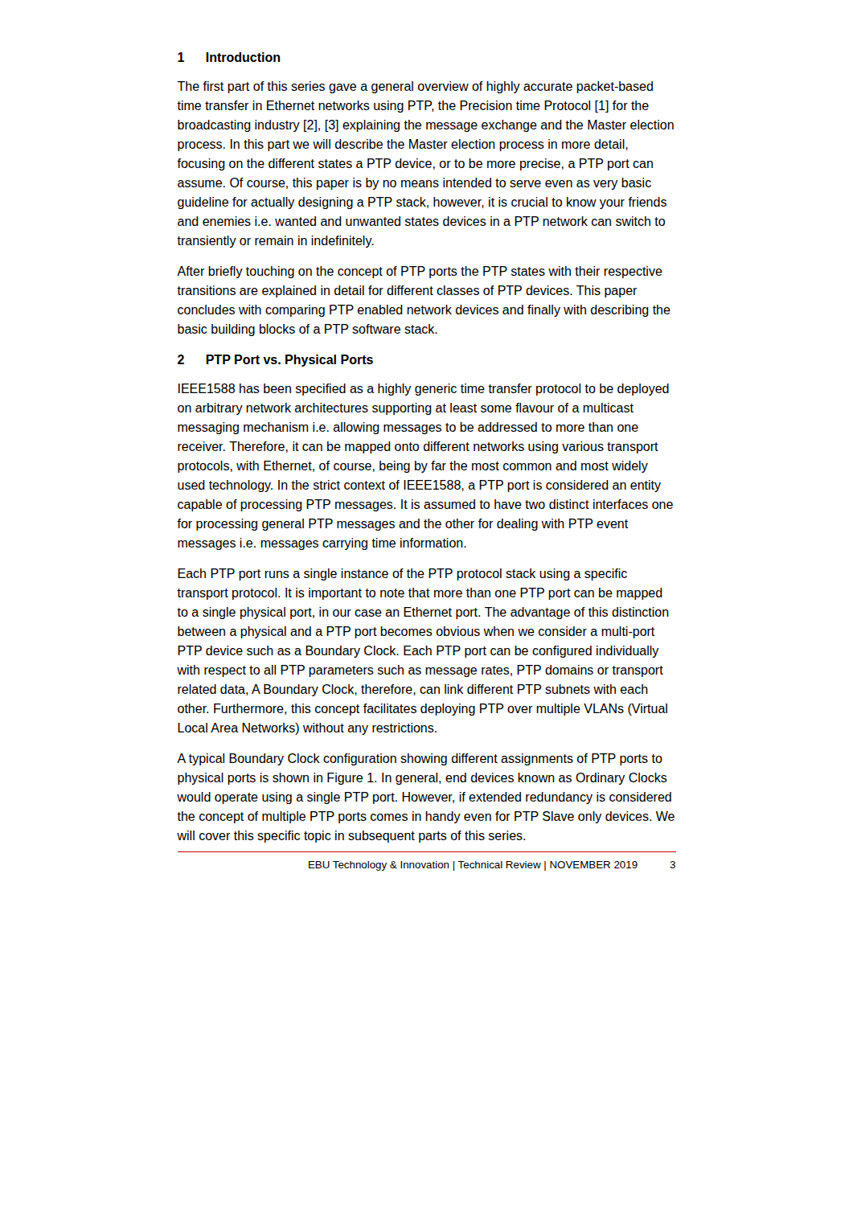1 Introduction
The first part of this series gave a general overview of highly accurate packet-based time transfer in Ethernet networks using PTP, the Precision time Protocol [1] for the broadcasting industry [2], [3] explaining the message exchange and the Master election process. In this part we will describe the Master election process in more detail, focusing on the different states a PTP device, or to be more precise, a PTP port can assume. Of course, this paper is by no means intended to serve even as very basic guideline for actually designing a PTP stack, however, it is crucial to know your friends and enemies i.e. wanted and unwanted states devices in a PTP network can switch to transiently or remain in indefinitely.
After briefly touching on the concept of PTP ports the PTP states with their respective transitions are explained in detail for different classes of PTP devices. This paper concludes with comparing PTP enabled network devices and finally with describing the basic building blocks of a PTP software stack.
2 PTP Port vs. Physical Ports
IEEE1588 has been specified as a highly generic time transfer protocol to be deployed on arbitrary network architectures supporting at least some flavour of a multicast messaging mechanism i.e. allowing messages to be addressed to more than one receiver. Therefore, it can be mapped onto different networks using various transport protocols, with Ethernet, of course, being by far the most common and most widely used technology. In the strict context of IEEE1588, a PTP port is considered an entity capable of processing PTP messages. It is assumed to have two distinct interfaces one for processing general PTP messages and the other for dealing with PTP event messages i.e. messages carrying time information.
Each PTP port runs a single instance of the PTP protocol stack using a specific transport protocol. It is important to note that more than one PTP port can be mapped to a single physical port, in our case an Ethernet port. The advantage of this distinction between a physical and a PTP port becomes obvious when we consider a multi-port PTP device such as a Boundary Clock. Each PTP port can be configured individually with respect to all PTP parameters such as message rates, PTP domains or transport related data, A Boundary Clock, therefore, can link different PTP subnets with each other. Furthermore, this concept facilitates deploying PTP over multiple VLANs (Virtual Local Area Networks) without any restrictions.
A typical Boundary Clock configuration showing different assignments of PTP ports to physical ports is shown in Figure 1. In general, end devices known as Ordinary Clocks would operate using a single PTP port. However, if extended redundancy is considered the concept of multiple PTP ports comes in handy even for PTP Slave only devices. We will cover this specific topic in subsequent parts of this series.
EBU Technology & Innovation | Technical Review | NOVEMBER 2019 3